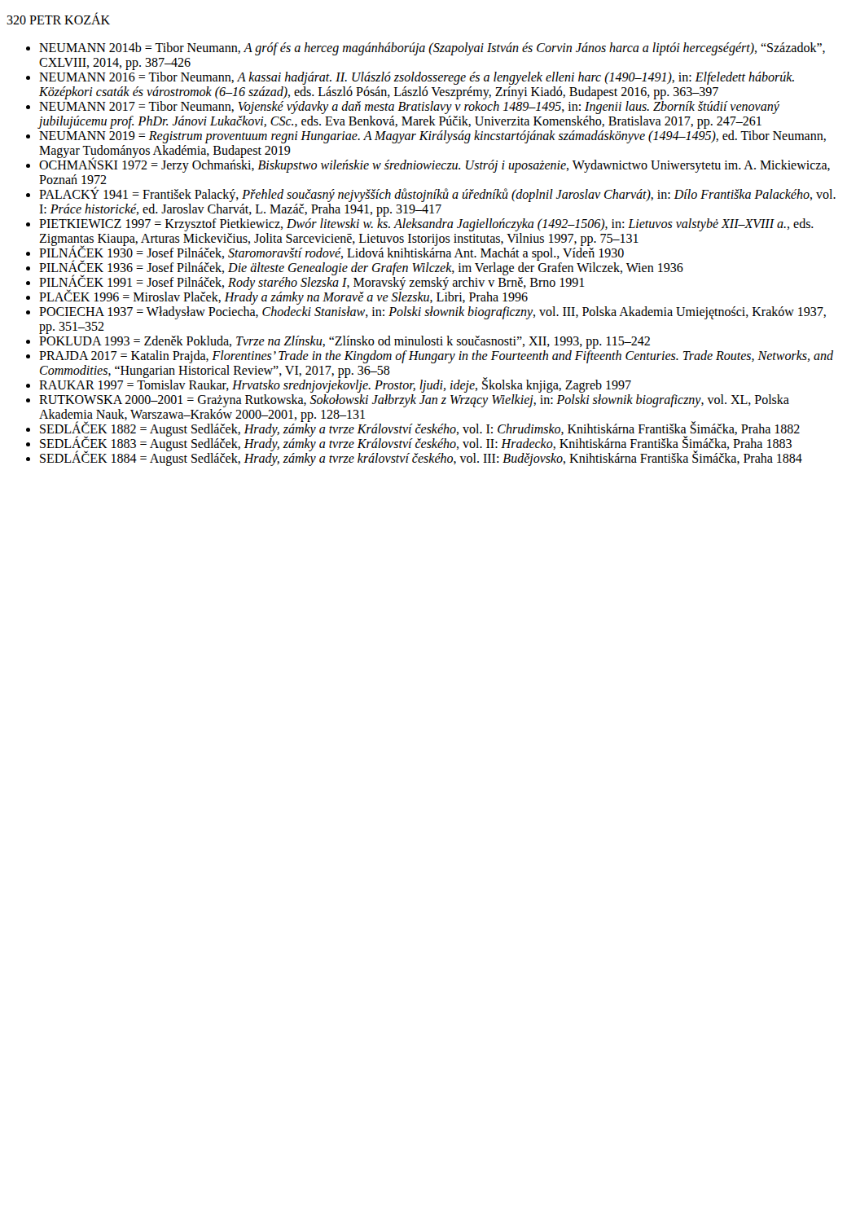320 PETR KOZÁK
NEUMANN 2014b = Tibor Neumann, A gróf és a herceg magánháborúja (Szapolyai István és Corvin János harca a liptói hercegségért), “Századok”, CXLVIII, 2014, pp. 387–426
NEUMANN 2016 = Tibor Neumann, A kassai hadjárat. II. Ulászló zsoldosserege és a lengyelek elleni harc (1490–1491), in: Elfeledett háborúk. Középkori csaták és várostromok (6–16 század), eds. László Pósán, László Veszprémy, Zrínyi Kiadó, Budapest 2016, pp. 363–397
NEUMANN 2017 = Tibor Neumann, Vojenské výdavky a daň mesta Bratislavy v rokoch 1489–1495, in: Ingenii laus. Zborník štúdií venovaný jubilujúcemu prof. PhDr. Jánovi Lukačkovi, CSc., eds. Eva Benková, Marek Púčik, Univerzita Komenského, Bratislava 2017, pp. 247–261
NEUMANN 2019 = Registrum proventuum regni Hungariae. A Magyar Királyság kincstartójának számadáskönyve (1494–1495), ed. Tibor Neumann, Magyar Tudományos Akadémia, Budapest 2019
OCHMAŃSKI 1972 = Jerzy Ochmański, Biskupstwo wileńskie w średniowieczu. Ustrój i uposażenie, Wydawnictwo Uniwersytetu im. A. Mickiewicza, Poznań 1972
PALACKÝ 1941 = František Palacký, Přehled současný nejvyšších důstojníků a úředníků (doplnil Jaroslav Charvát), in: Dílo Františka Palackého, vol. I: Práce historické, ed. Jaroslav Charvát, L. Mazáč, Praha 1941, pp. 319–417
PIETKIEWICZ 1997 = Krzysztof Pietkiewicz, Dwór litewski w. ks. Aleksandra Jagiellończyka (1492–1506), in: Lietuvos valstybė XII–XVIII a., eds. Zigmantas Kiaupa, Arturas Mickevičius, Jolita Sarcevicienē, Lietuvos Istorijos institutas, Vilnius 1997, pp. 75–131
PILNÁČEK 1930 = Josef Pilnáček, Staromoravští rodové, Lidová knihtiskárna Ant. Machát a spol., Vídeň 1930
PILNÁČEK 1936 = Josef Pilnáček, Die älteste Genealogie der Grafen Wilczek, im Verlage der Grafen Wilczek, Wien 1936
PILNÁČEK 1991 = Josef Pilnáček, Rody starého Slezska I, Moravský zemský archiv v Brně, Brno 1991
PLAČEK 1996 = Miroslav Plaček, Hrady a zámky na Moravě a ve Slezsku, Libri, Praha 1996
POCIECHA 1937 = Władysław Pociecha, Chodecki Stanisław, in: Polski słownik biograficzny, vol. III, Polska Akademia Umiejętności, Kraków 1937, pp. 351–352
POKLUDA 1993 = Zdeněk Pokluda, Tvrze na Zlínsku, “Zlínsko od minulosti k současnosti”, XII, 1993, pp. 115–242
PRAJDA 2017 = Katalin Prajda, Florentines’ Trade in the Kingdom of Hungary in the Fourteenth and Fifteenth Centuries. Trade Routes, Networks, and Commodities, “Hungarian Historical Review”, VI, 2017, pp. 36–58
RAUKAR 1997 = Tomislav Raukar, Hrvatsko srednjovjekovlje. Prostor, ljudi, ideje, Školska knjiga, Zagreb 1997
RUTKOWSKA 2000–2001 = Grażyna Rutkowska, Sokołowski Jałbrzyk Jan z Wrzący Wielkiej, in: Polski słownik biograficzny, vol. XL, Polska Akademia Nauk, Warszawa–Kraków 2000–2001, pp. 128–131
SEDLÁČEK 1882 = August Sedláček, Hrady, zámky a tvrze Království českého, vol. I: Chrudimsko, Knihtiskárna Františka Šimáčka, Praha 1882
SEDLÁČEK 1883 = August Sedláček, Hrady, zámky a tvrze Království českého, vol. II: Hradecko, Knihtiskárna Františka Šimáčka, Praha 1883
SEDLÁČEK 1884 = August Sedláček, Hrady, zámky a tvrze království českého, vol. III: Budějovsko, Knihtiskárna Františka Šimáčka, Praha 1884